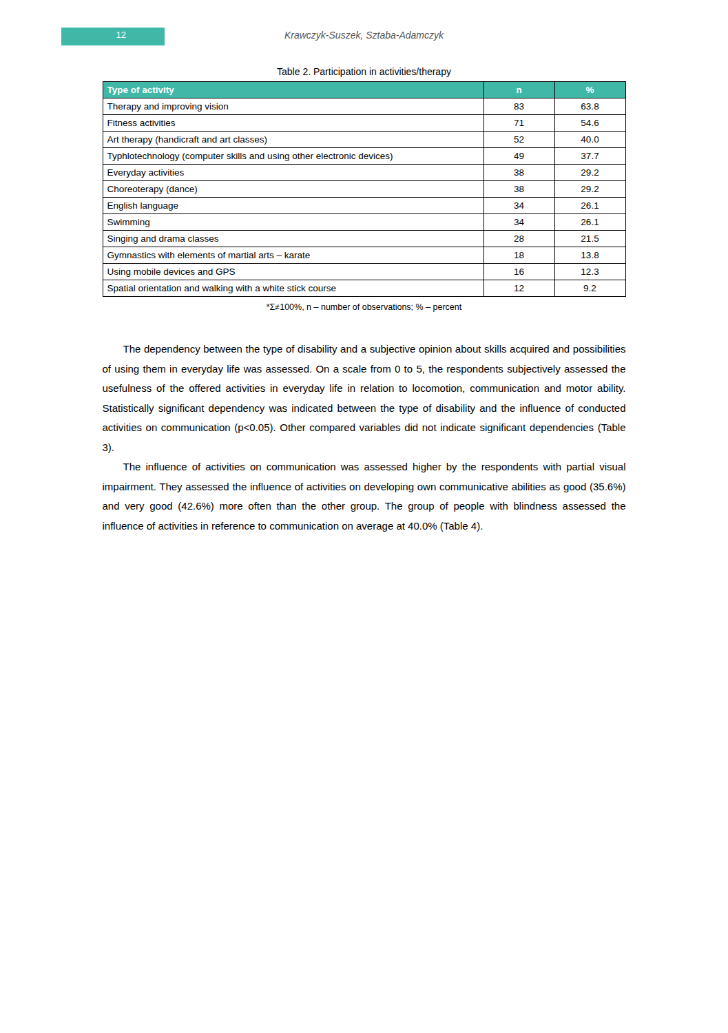12
Krawczyk-Suszek, Sztaba-Adamczyk
Table 2. Participation in activities/therapy
| Type of activity | n | % |
| --- | --- | --- |
| Therapy and improving vision | 83 | 63.8 |
| Fitness activities | 71 | 54.6 |
| Art therapy (handicraft and art classes) | 52 | 40.0 |
| Typhlotechnology (computer skills and using other electronic devices) | 49 | 37.7 |
| Everyday activities | 38 | 29.2 |
| Choreoterapy (dance) | 38 | 29.2 |
| English language | 34 | 26.1 |
| Swimming | 34 | 26.1 |
| Singing and drama classes | 28 | 21.5 |
| Gymnastics with elements of martial arts – karate | 18 | 13.8 |
| Using mobile devices and GPS | 16 | 12.3 |
| Spatial orientation and walking with a white stick course | 12 | 9.2 |
*Σ≠100%, n – number of observations; % – percent
The dependency between the type of disability and a subjective opinion about skills acquired and possibilities of using them in everyday life was assessed. On a scale from 0 to 5, the respondents subjectively assessed the usefulness of the offered activities in everyday life in relation to locomotion, communication and motor ability. Statistically significant dependency was indicated between the type of disability and the influence of conducted activities on communication (p<0.05). Other compared variables did not indicate significant dependencies (Table 3).
The influence of activities on communication was assessed higher by the respondents with partial visual impairment. They assessed the influence of activities on developing own communicative abilities as good (35.6%) and very good (42.6%) more often than the other group. The group of people with blindness assessed the influence of activities in reference to communication on average at 40.0% (Table 4).